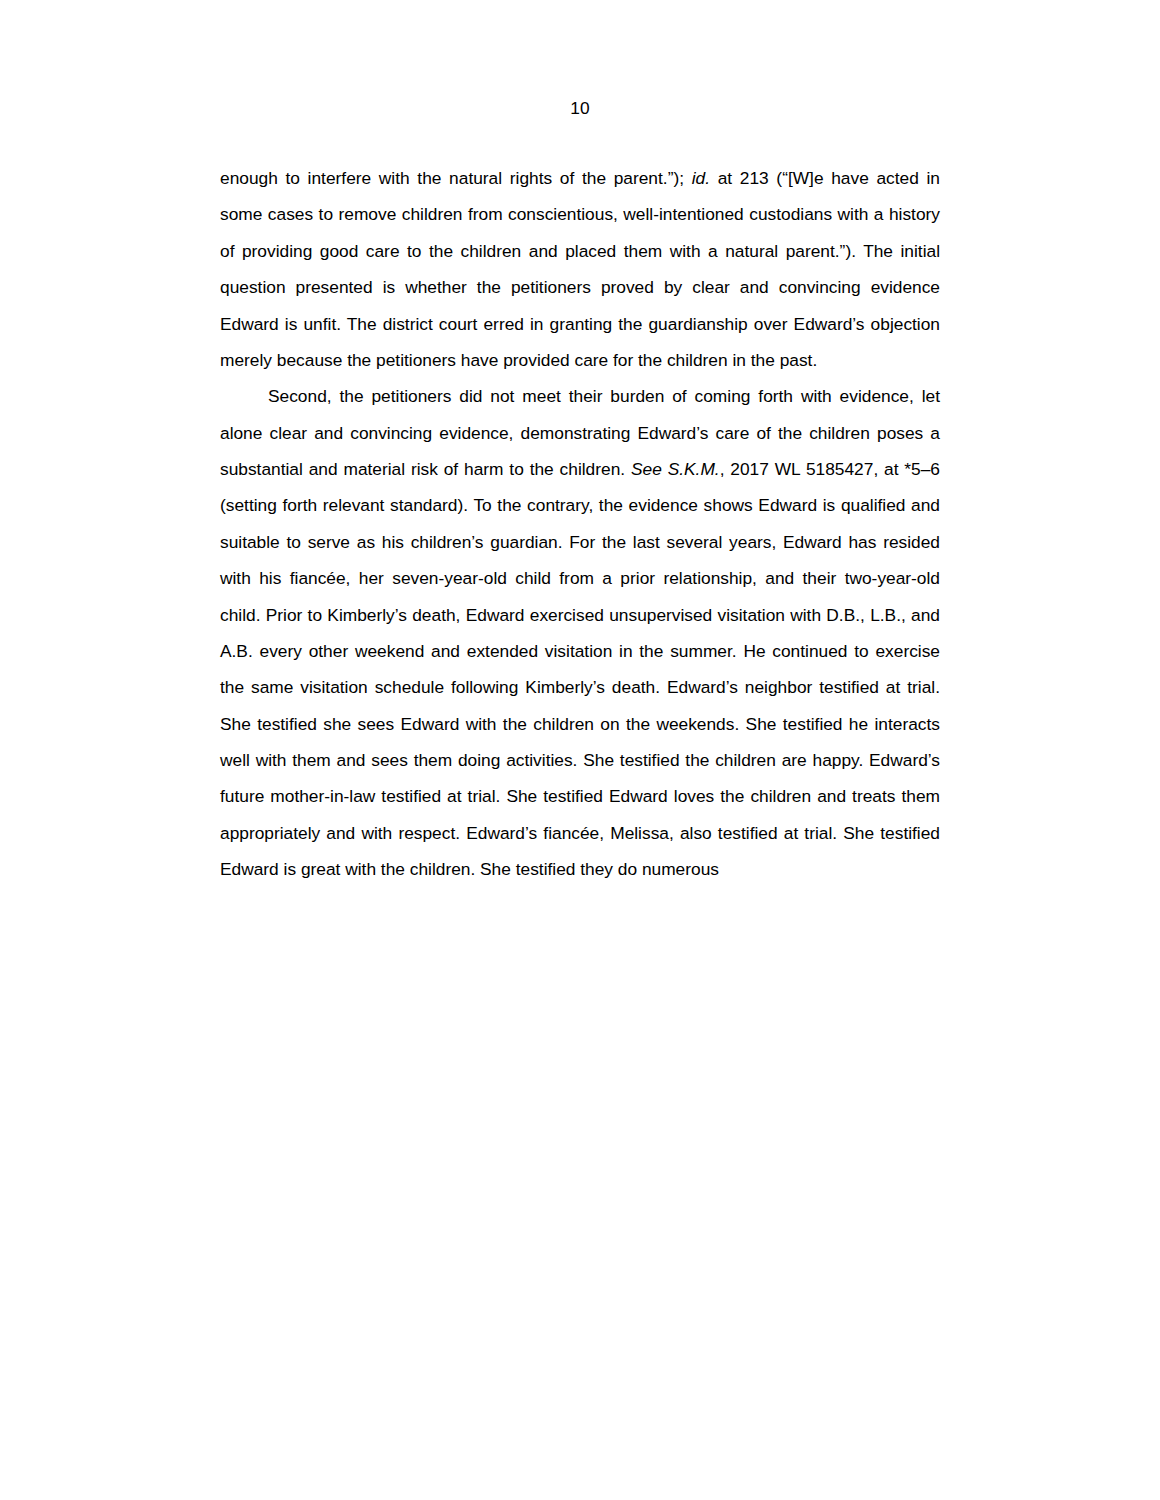10
enough to interfere with the natural rights of the parent.”); id. at 213 (“[W]e have acted in some cases to remove children from conscientious, well-intentioned custodians with a history of providing good care to the children and placed them with a natural parent.”). The initial question presented is whether the petitioners proved by clear and convincing evidence Edward is unfit. The district court erred in granting the guardianship over Edward’s objection merely because the petitioners have provided care for the children in the past.
Second, the petitioners did not meet their burden of coming forth with evidence, let alone clear and convincing evidence, demonstrating Edward’s care of the children poses a substantial and material risk of harm to the children. See S.K.M., 2017 WL 5185427, at *5–6 (setting forth relevant standard). To the contrary, the evidence shows Edward is qualified and suitable to serve as his children’s guardian. For the last several years, Edward has resided with his fiancée, her seven-year-old child from a prior relationship, and their two-year-old child. Prior to Kimberly’s death, Edward exercised unsupervised visitation with D.B., L.B., and A.B. every other weekend and extended visitation in the summer. He continued to exercise the same visitation schedule following Kimberly’s death. Edward’s neighbor testified at trial. She testified she sees Edward with the children on the weekends. She testified he interacts well with them and sees them doing activities. She testified the children are happy. Edward’s future mother-in-law testified at trial. She testified Edward loves the children and treats them appropriately and with respect. Edward’s fiancée, Melissa, also testified at trial. She testified Edward is great with the children. She testified they do numerous